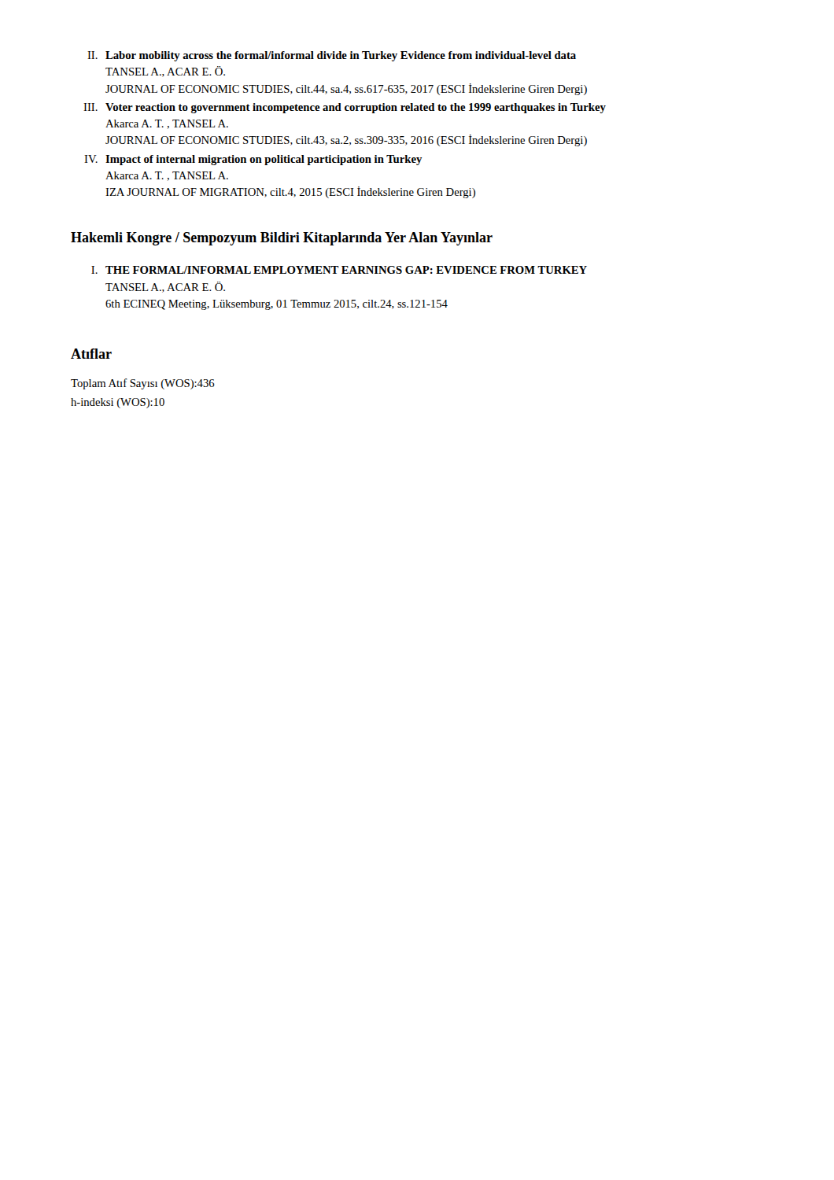Labor mobility across the formal/informal divide in Turkey Evidence from individual-level data
TANSEL A., ACAR E. Ö.
JOURNAL OF ECONOMIC STUDIES, cilt.44, sa.4, ss.617-635, 2017 (ESCI İndekslerine Giren Dergi)
Voter reaction to government incompetence and corruption related to the 1999 earthquakes in Turkey
Akarca A. T. , TANSEL A.
JOURNAL OF ECONOMIC STUDIES, cilt.43, sa.2, ss.309-335, 2016 (ESCI İndekslerine Giren Dergi)
Impact of internal migration on political participation in Turkey
Akarca A. T. , TANSEL A.
IZA JOURNAL OF MIGRATION, cilt.4, 2015 (ESCI İndekslerine Giren Dergi)
Hakemli Kongre / Sempozyum Bildiri Kitaplarında Yer Alan Yayınlar
THE FORMAL/INFORMAL EMPLOYMENT EARNINGS GAP: EVIDENCE FROM TURKEY
TANSEL A., ACAR E. Ö.
6th ECINEQ Meeting, Lüksemburg, 01 Temmuz 2015, cilt.24, ss.121-154
Atıflar
Toplam Atıf Sayısı (WOS):436
h-indeksi (WOS):10